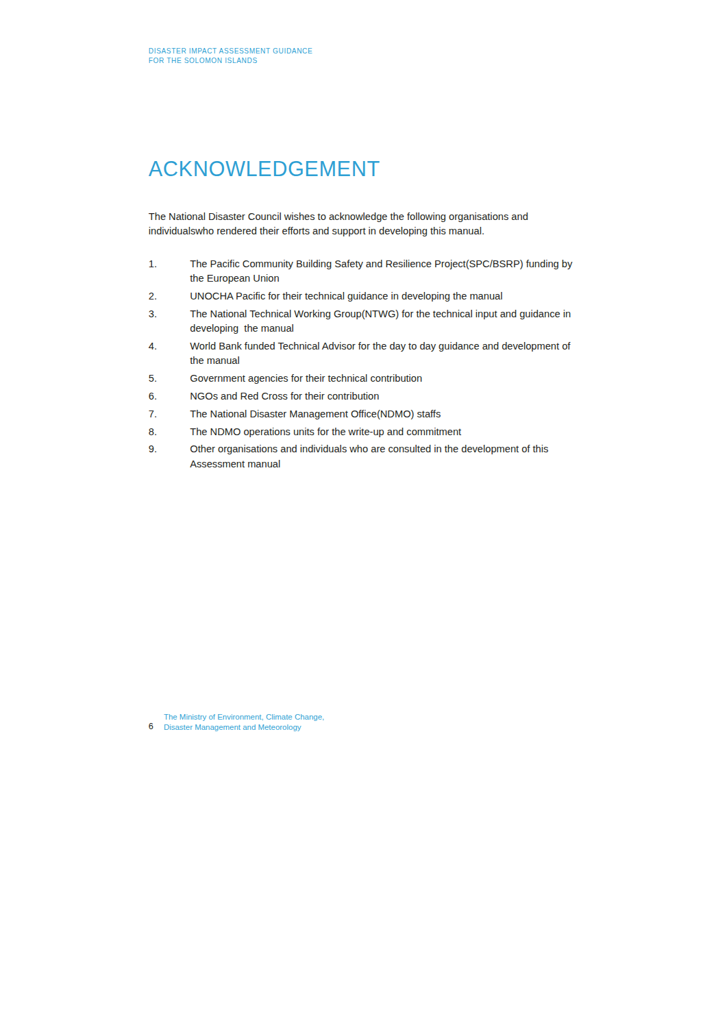Disaster Impact Assessment Guidance
for the Solomon Islands
Acknowledgement
The National Disaster Council wishes to acknowledge the following organisations and individualswho rendered their efforts and support in developing this manual.
The Pacific Community Building Safety and Resilience Project(SPC/BSRP) funding by the European Union
UNOCHA Pacific for their technical guidance in developing the manual
The National Technical Working Group(NTWG) for the technical input and guidance in developing the manual
World Bank funded Technical Advisor for the day to day guidance and development of the manual
Government agencies for their technical contribution
NGOs and Red Cross for their contribution
The National Disaster Management Office(NDMO) staffs
The NDMO operations units for the write-up and commitment
Other organisations and individuals who are consulted in the development of this Assessment manual
6
The Ministry of Environment, Climate Change,
Disaster Management and Meteorology